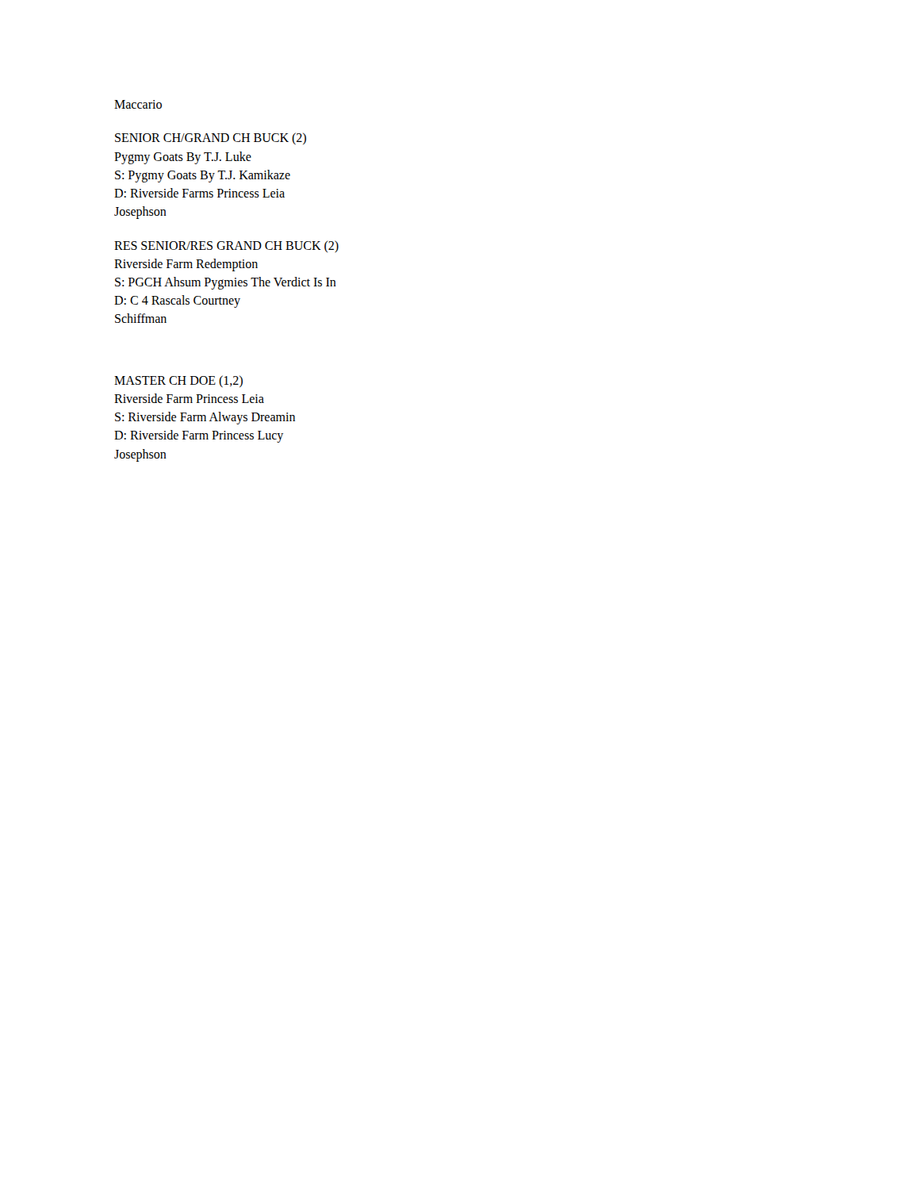Maccario
SENIOR CH/GRAND CH BUCK (2)
Pygmy Goats By T.J. Luke
S: Pygmy Goats By T.J. Kamikaze
D: Riverside Farms Princess Leia
Josephson
RES SENIOR/RES GRAND CH BUCK (2)
Riverside Farm Redemption
S: PGCH Ahsum Pygmies The Verdict Is In
D: C 4 Rascals Courtney
Schiffman
MASTER CH DOE (1,2)
Riverside Farm Princess Leia
S: Riverside Farm Always Dreamin
D: Riverside Farm Princess Lucy
Josephson